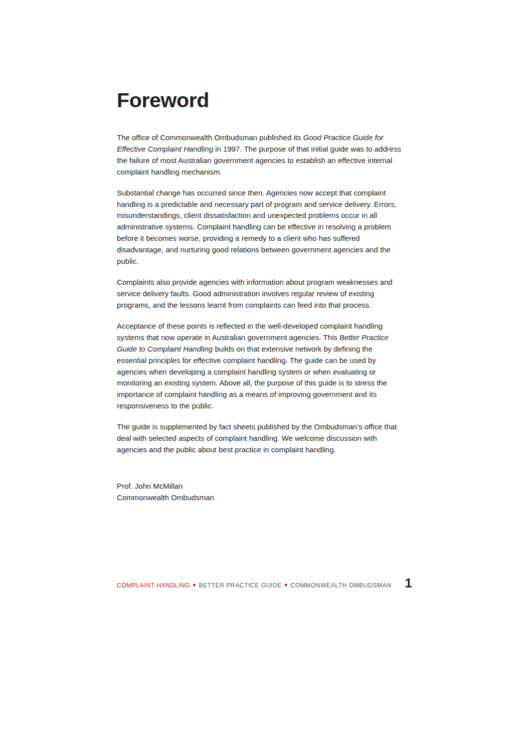Foreword
The office of Commonwealth Ombudsman published its Good Practice Guide for Effective Complaint Handling in 1997. The purpose of that initial guide was to address the failure of most Australian government agencies to establish an effective internal complaint handling mechanism.
Substantial change has occurred since then. Agencies now accept that complaint handling is a predictable and necessary part of program and service delivery. Errors, misunderstandings, client dissatisfaction and unexpected problems occur in all administrative systems. Complaint handling can be effective in resolving a problem before it becomes worse, providing a remedy to a client who has suffered disadvantage, and nurturing good relations between government agencies and the public.
Complaints also provide agencies with information about program weaknesses and service delivery faults. Good administration involves regular review of existing programs, and the lessons learnt from complaints can feed into that process.
Acceptance of these points is reflected in the well-developed complaint handling systems that now operate in Australian government agencies. This Better Practice Guide to Complaint Handling builds on that extensive network by defining the essential principles for effective complaint handling. The guide can be used by agencies when developing a complaint handling system or when evaluating or monitoring an existing system. Above all, the purpose of this guide is to stress the importance of complaint handling as a means of improving government and its responsiveness to the public.
The guide is supplemented by fact sheets published by the Ombudsman’s office that deal with selected aspects of complaint handling. We welcome discussion with agencies and the public about best practice in complaint handling.
Prof. John McMillan
Commonwealth Ombudsman
Complaint handling■Better practice guide■Commonwealth Ombudsman
1